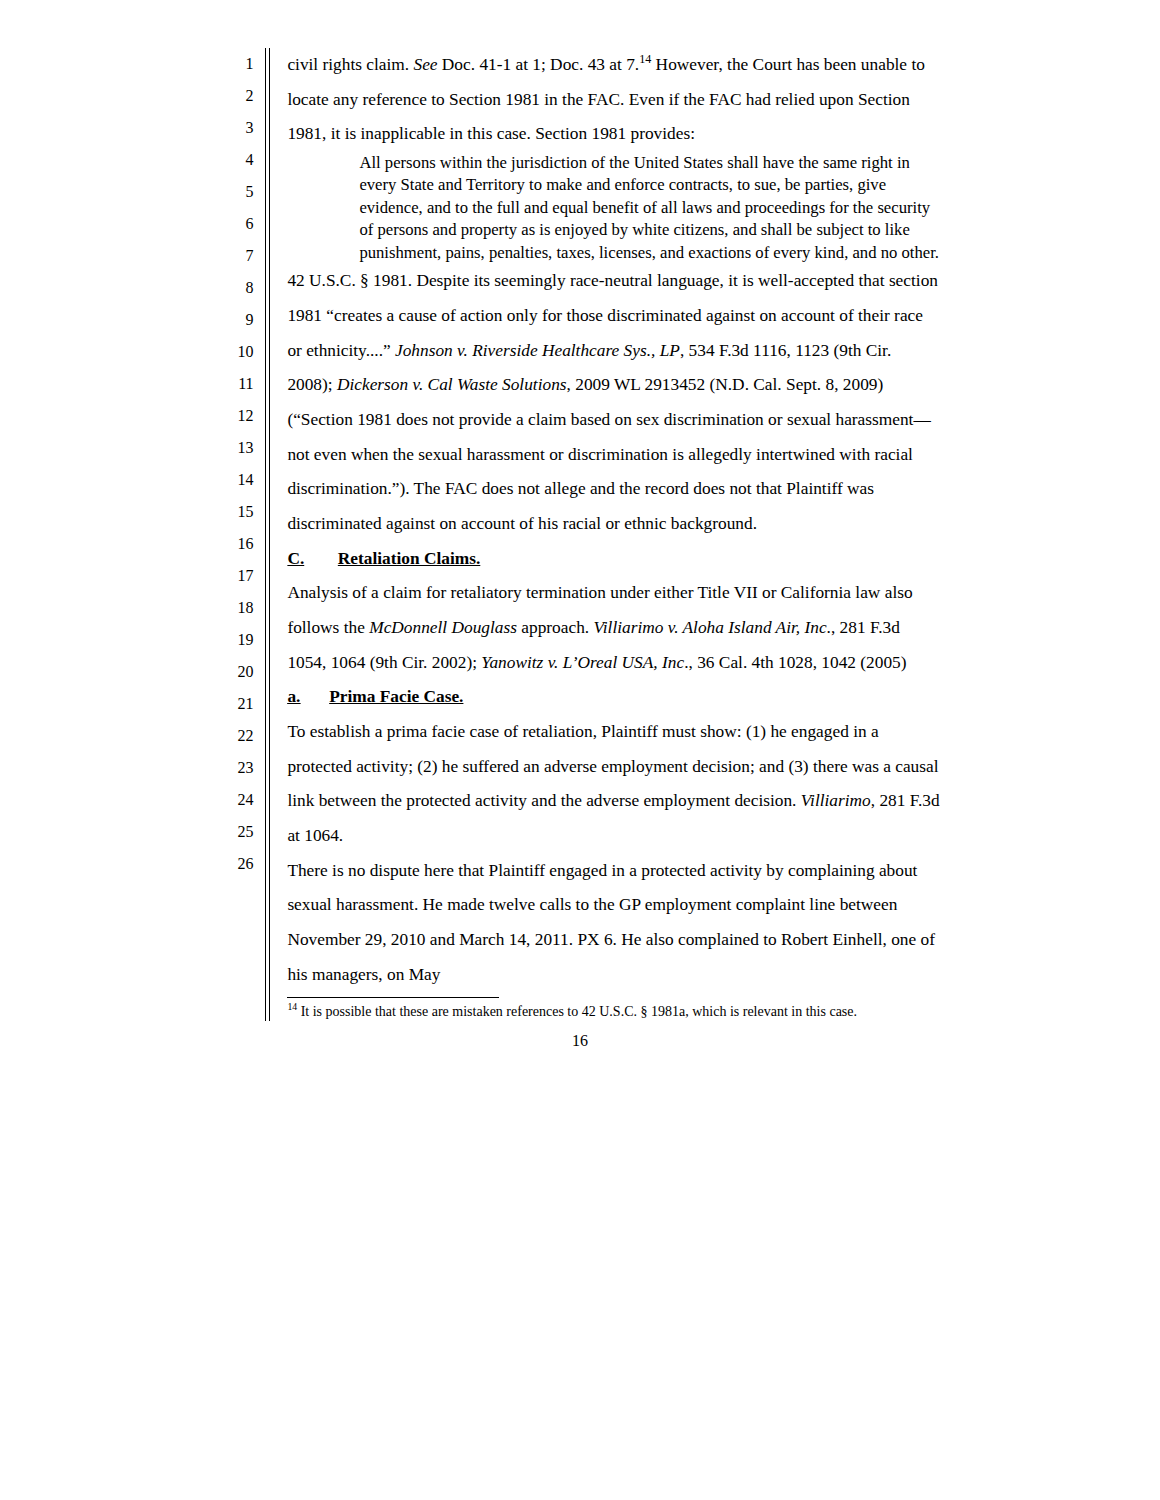1
2
3
4
5
6
7
8
9
10
11
12
13
14
15
16
17
18
19
20
21
22
23
24
25
26
civil rights claim. See Doc. 41-1 at 1; Doc. 43 at 7.14 However, the Court has been unable to locate any reference to Section 1981 in the FAC. Even if the FAC had relied upon Section 1981, it is inapplicable in this case. Section 1981 provides:
All persons within the jurisdiction of the United States shall have the same right in every State and Territory to make and enforce contracts, to sue, be parties, give evidence, and to the full and equal benefit of all laws and proceedings for the security of persons and property as is enjoyed by white citizens, and shall be subject to like punishment, pains, penalties, taxes, licenses, and exactions of every kind, and no other.
42 U.S.C. § 1981. Despite its seemingly race-neutral language, it is well-accepted that section 1981 “creates a cause of action only for those discriminated against on account of their race or ethnicity....” Johnson v. Riverside Healthcare Sys., LP, 534 F.3d 1116, 1123 (9th Cir. 2008); Dickerson v. Cal Waste Solutions, 2009 WL 2913452 (N.D. Cal. Sept. 8, 2009) (“Section 1981 does not provide a claim based on sex discrimination or sexual harassment—not even when the sexual harassment or discrimination is allegedly intertwined with racial discrimination.”). The FAC does not allege and the record does not that Plaintiff was discriminated against on account of his racial or ethnic background.
C. Retaliation Claims.
Analysis of a claim for retaliatory termination under either Title VII or California law also follows the McDonnell Douglass approach. Villiarimo v. Aloha Island Air, Inc., 281 F.3d 1054, 1064 (9th Cir. 2002); Yanowitz v. L’Oreal USA, Inc., 36 Cal. 4th 1028, 1042 (2005)
a. Prima Facie Case.
To establish a prima facie case of retaliation, Plaintiff must show: (1) he engaged in a protected activity; (2) he suffered an adverse employment decision; and (3) there was a causal link between the protected activity and the adverse employment decision. Villiarimo, 281 F.3d at 1064.
There is no dispute here that Plaintiff engaged in a protected activity by complaining about sexual harassment. He made twelve calls to the GP employment complaint line between November 29, 2010 and March 14, 2011. PX 6. He also complained to Robert Einhell, one of his managers, on May
14 It is possible that these are mistaken references to 42 U.S.C. § 1981a, which is relevant in this case.
16